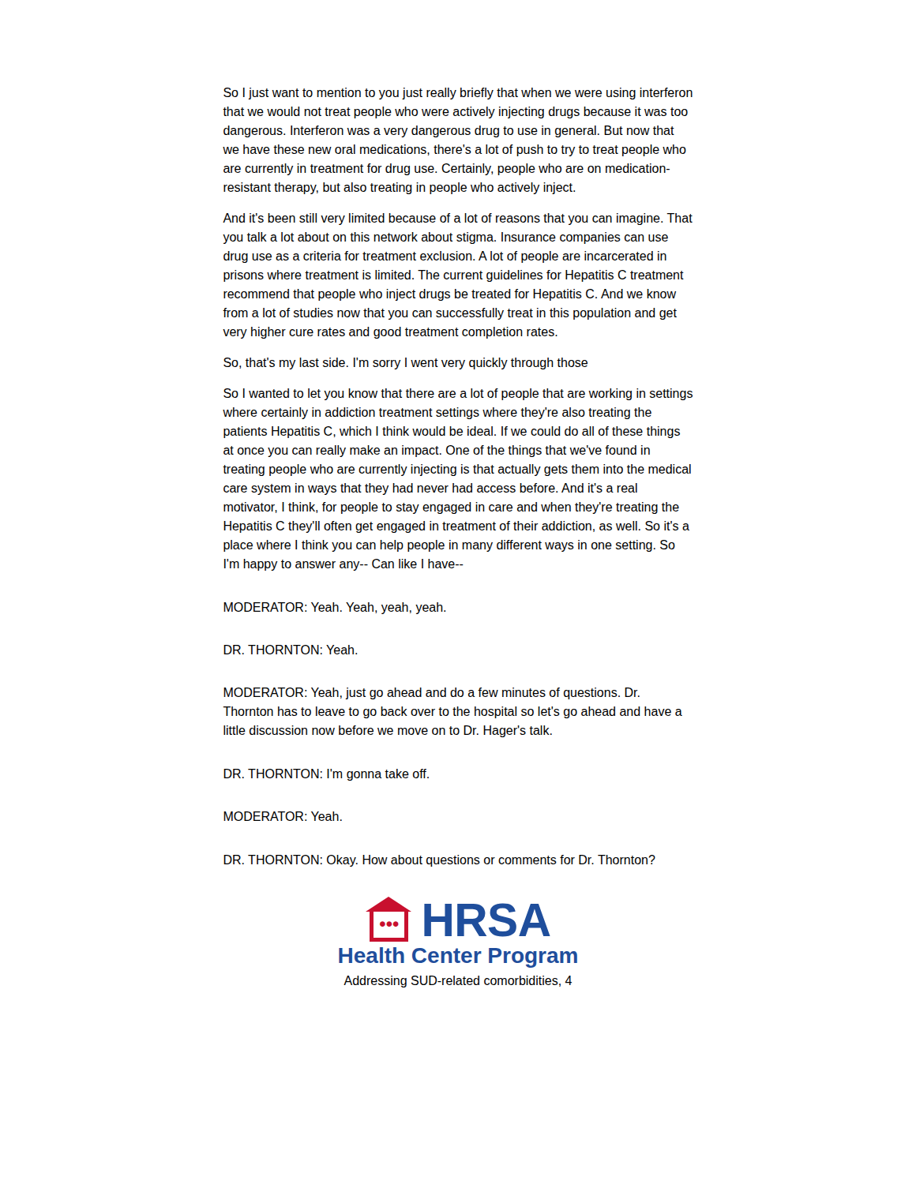So I just want to mention to you just really briefly that when we were using interferon that we would not treat people who were actively injecting drugs because it was too dangerous. Interferon was a very dangerous drug to use in general. But now that we have these new oral medications, there's a lot of push to try to treat people who are currently in treatment for drug use. Certainly, people who are on medication-resistant therapy, but also treating in people who actively inject.
And it's been still very limited because of a lot of reasons that you can imagine. That you talk a lot about on this network about stigma. Insurance companies can use drug use as a criteria for treatment exclusion. A lot of people are incarcerated in prisons where treatment is limited. The current guidelines for Hepatitis C treatment recommend that people who inject drugs be treated for Hepatitis C. And we know from a lot of studies now that you can successfully treat in this population and get very higher cure rates and good treatment completion rates.
So, that's my last side. I'm sorry I went very quickly through those
So I wanted to let you know that there are a lot of people that are working in settings where certainly in addiction treatment settings where they're also treating the patients Hepatitis C, which I think would be ideal. If we could do all of these things at once you can really make an impact. One of the things that we've found in treating people who are currently injecting is that actually gets them into the medical care system in ways that they had never had access before. And it's a real motivator, I think, for people to stay engaged in care and when they're treating the Hepatitis C they'll often get engaged in treatment of their addiction, as well. So it's a place where I think you can help people in many different ways in one setting. So I'm happy to answer any-- Can like I have--
MODERATOR: Yeah. Yeah, yeah, yeah.
DR. THORNTON: Yeah.
MODERATOR: Yeah, just go ahead and do a few minutes of questions. Dr. Thornton has to leave to go back over to the hospital so let's go ahead and have a little discussion now before we move on to Dr. Hager's talk.
DR. THORNTON: I'm gonna take off.
MODERATOR: Yeah.
DR. THORNTON: Okay. How about questions or comments for Dr. Thornton?
●●●
HRSA
Health Center Program
Addressing SUD-related comorbidities, 4